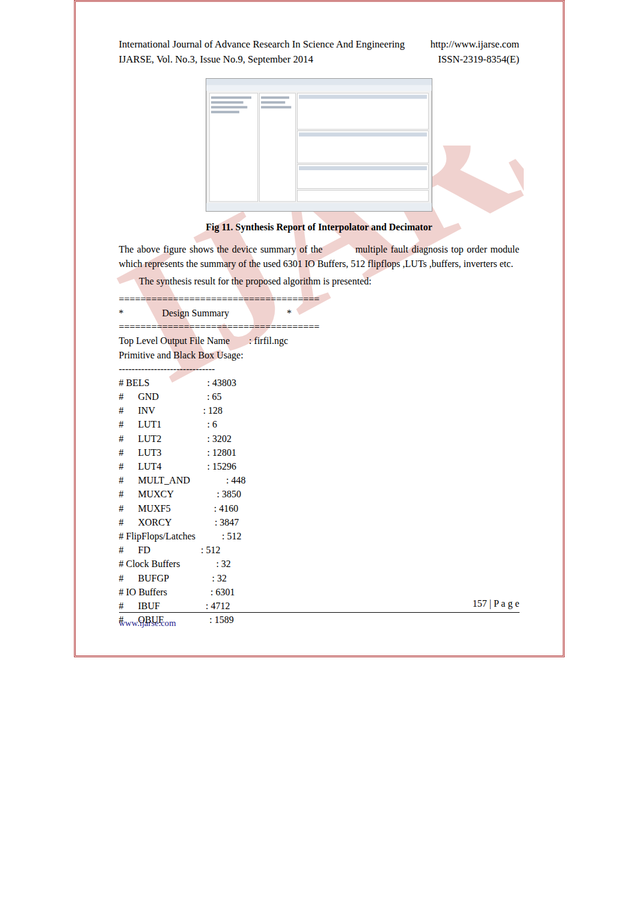IJARSE
International Journal of Advance Research In Science And Engineering http://www.ijarse.com
IJARSE, Vol. No.3, Issue No.9, September 2014 ISSN-2319-8354(E)
Fig 11. Synthesis Report of Interpolator and Decimator
The above figure shows the device summary of the multiple fault diagnosis top order module which represents the summary of the used 6301 IO Buffers, 512 flipflops ,LUTs ,buffers, inverters etc.
The synthesis result for the proposed algorithm is presented:
=====================================
*                Design Summary                        *
=====================================
Top Level Output File Name        : firfil.ngc
Primitive and Black Box Usage:
------------------------------
# BELS                        : 43803
#      GND                    : 65
#      INV                    : 128
#      LUT1                   : 6
#      LUT2                   : 3202
#      LUT3                   : 12801
#      LUT4                   : 15296
#      MULT_AND               : 448
#      MUXCY                  : 3850
#      MUXF5                  : 4160
#      XORCY                  : 3847
# FlipFlops/Latches           : 512
#      FD                     : 512
# Clock Buffers               : 32
#      BUFGP                  : 32
# IO Buffers                  : 6301
#      IBUF                   : 4712
#      OBUF                   : 1589
157 | P a g e
www.ijarse.com